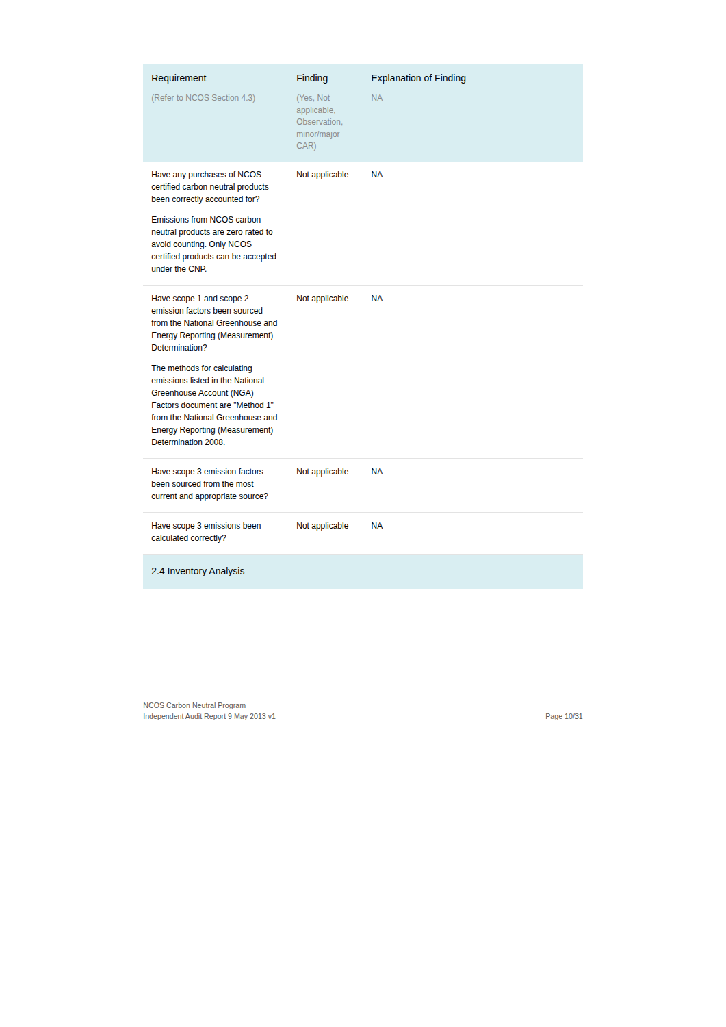| Requirement (Refer to NCOS Section 4.3) | Finding (Yes, Not applicable, Observation, minor/major CAR) | Explanation of Finding NA |
| --- | --- | --- |
| Have any purchases of NCOS certified carbon neutral products been correctly accounted for? Emissions from NCOS carbon neutral products are zero rated to avoid counting. Only NCOS certified products can be accepted under the CNP. | Not applicable | NA |
| Have scope 1 and scope 2 emission factors been sourced from the National Greenhouse and Energy Reporting (Measurement) Determination? The methods for calculating emissions listed in the National Greenhouse Account (NGA) Factors document are "Method 1" from the National Greenhouse and Energy Reporting (Measurement) Determination 2008. | Not applicable | NA |
| Have scope 3 emission factors been sourced from the most current and appropriate source? | Not applicable | NA |
| Have scope 3 emissions been calculated correctly? | Not applicable | NA |
| 2.4 Inventory Analysis |
NCOS Carbon Neutral Program
Independent Audit Report 9 May 2013 v1
Page 10/31